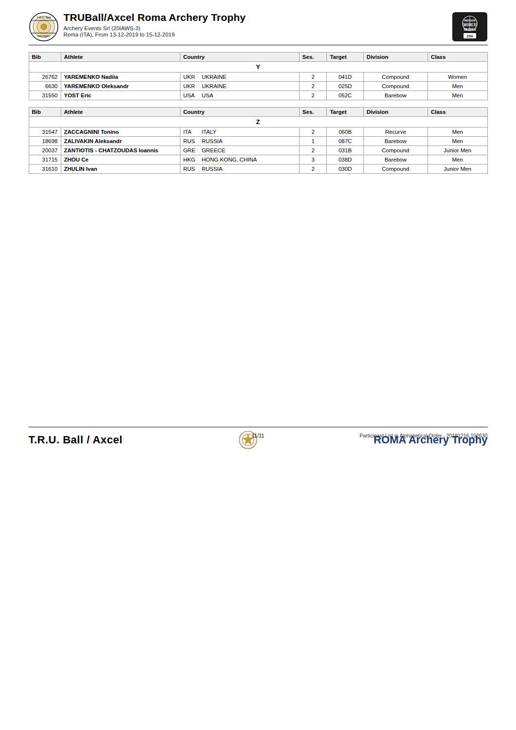T.R.U. Ball ARCHERY
TRUBall/Axcel Roma Archery Trophy
Archery Events Srl (20IAWS-3)
Roma (ITA), From 13-12-2019 to 15-12-2019
INDOOR WORLD SERIES 250
| Y |
| Bib | Athlete | Country | Ses. | Target | Division | Class |
| 26762 | YAREMENKO Nadiia | UKR UKRAINE | 2 | 041D | Compound | Women |
| 6630 | YAREMENKO Oleksandr | UKR UKRAINE | 2 | 025D | Compound | Men |
| 31550 | YOST Eric | USA USA | 2 | 052C | Barebow | Men |
| Z |
| Bib | Athlete | Country | Ses. | Target | Division | Class |
| 31547 | ZACCAGNINI Tonino | ITA ITALY | 2 | 060B | Recurve | Men |
| 18698 | ZALIVAKIN Aleksandr | RUS RUSSIA | 1 | 087C | Barebow | Men |
| 20037 | ZANTIOTIS - CHATZOUDAS Ioannis | GRE GREECE | 2 | 031B | Compound | Junior Men |
| 31715 | ZHOU Ce | HKG HONG KONG, CHINA | 3 | 038D | Barebow | Men |
| 31610 | ZHULIN Ivan | RUS RUSSIA | 2 | 030D | Compound | Junior Men |
11/11
Participant List in Alphabetical Order - 20191216.102630
T.R.U. Ball / Axcel
ROMA Archery Trophy